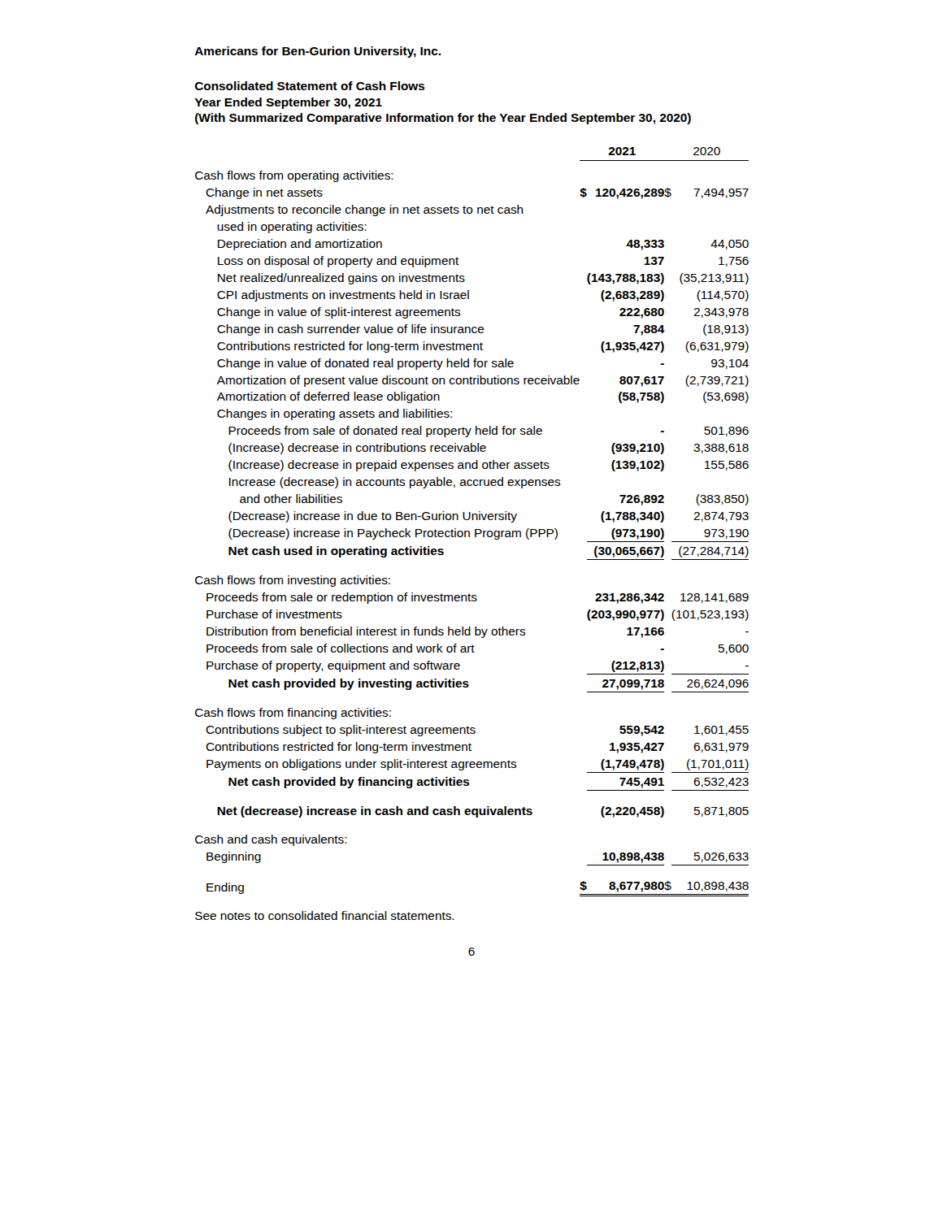Americans for Ben-Gurion University, Inc.
Consolidated Statement of Cash Flows
Year Ended September 30, 2021
(With Summarized Comparative Information for the Year Ended September 30, 2020)
| | | 2021 | | 2020 |
| Cash flows from operating activities: | | | | | | |
| Change in net assets | | $ | 120,426,289 | | $ | 7,494,957 |
| Adjustments to reconcile change in net assets to net cash | | | | | | |
| used in operating activities: | | | | | | |
| Depreciation and amortization | | | 48,333 | | | 44,050 |
| Loss on disposal of property and equipment | | | 137 | | | 1,756 |
| Net realized/unrealized gains on investments | | | (143,788,183) | | | (35,213,911) |
| CPI adjustments on investments held in Israel | | | (2,683,289) | | | (114,570) |
| Change in value of split-interest agreements | | | 222,680 | | | 2,343,978 |
| Change in cash surrender value of life insurance | | | 7,884 | | | (18,913) |
| Contributions restricted for long-term investment | | | (1,935,427) | | | (6,631,979) |
| Change in value of donated real property held for sale | | | - | | | 93,104 |
| Amortization of present value discount on contributions receivable | | | 807,617 | | | (2,739,721) |
| Amortization of deferred lease obligation | | | (58,758) | | | (53,698) |
| Changes in operating assets and liabilities: | | | | | | |
| Proceeds from sale of donated real property held for sale | | | - | | | 501,896 |
| (Increase) decrease in contributions receivable | | | (939,210) | | | 3,388,618 |
| (Increase) decrease in prepaid expenses and other assets | | | (139,102) | | | 155,586 |
| Increase (decrease) in accounts payable, accrued expenses | | | | | | |
| and other liabilities | | | 726,892 | | | (383,850) |
| (Decrease) increase in due to Ben-Gurion University | | | (1,788,340) | | | 2,874,793 |
| (Decrease) increase in Paycheck Protection Program (PPP) | | | (973,190) | | | 973,190 |
| Net cash used in operating activities | | | (30,065,667) | | | (27,284,714) |
| Cash flows from investing activities: | | | | | | |
| Proceeds from sale or redemption of investments | | | 231,286,342 | | | 128,141,689 |
| Purchase of investments | | | (203,990,977) | | | (101,523,193) |
| Distribution from beneficial interest in funds held by others | | | 17,166 | | | - |
| Proceeds from sale of collections and work of art | | | - | | | 5,600 |
| Purchase of property, equipment and software | | | (212,813) | | | - |
| Net cash provided by investing activities | | | 27,099,718 | | | 26,624,096 |
| Cash flows from financing activities: | | | | | | |
| Contributions subject to split-interest agreements | | | 559,542 | | | 1,601,455 |
| Contributions restricted for long-term investment | | | 1,935,427 | | | 6,631,979 |
| Payments on obligations under split-interest agreements | | | (1,749,478) | | | (1,701,011) |
| Net cash provided by financing activities | | | 745,491 | | | 6,532,423 |
| Net (decrease) increase in cash and cash equivalents | | | (2,220,458) | | | 5,871,805 |
| Cash and cash equivalents: | | | | | | |
| Beginning | | | 10,898,438 | | | 5,026,633 |
| Ending | | $ | 8,677,980 | | $ | 10,898,438 |
See notes to consolidated financial statements.
6